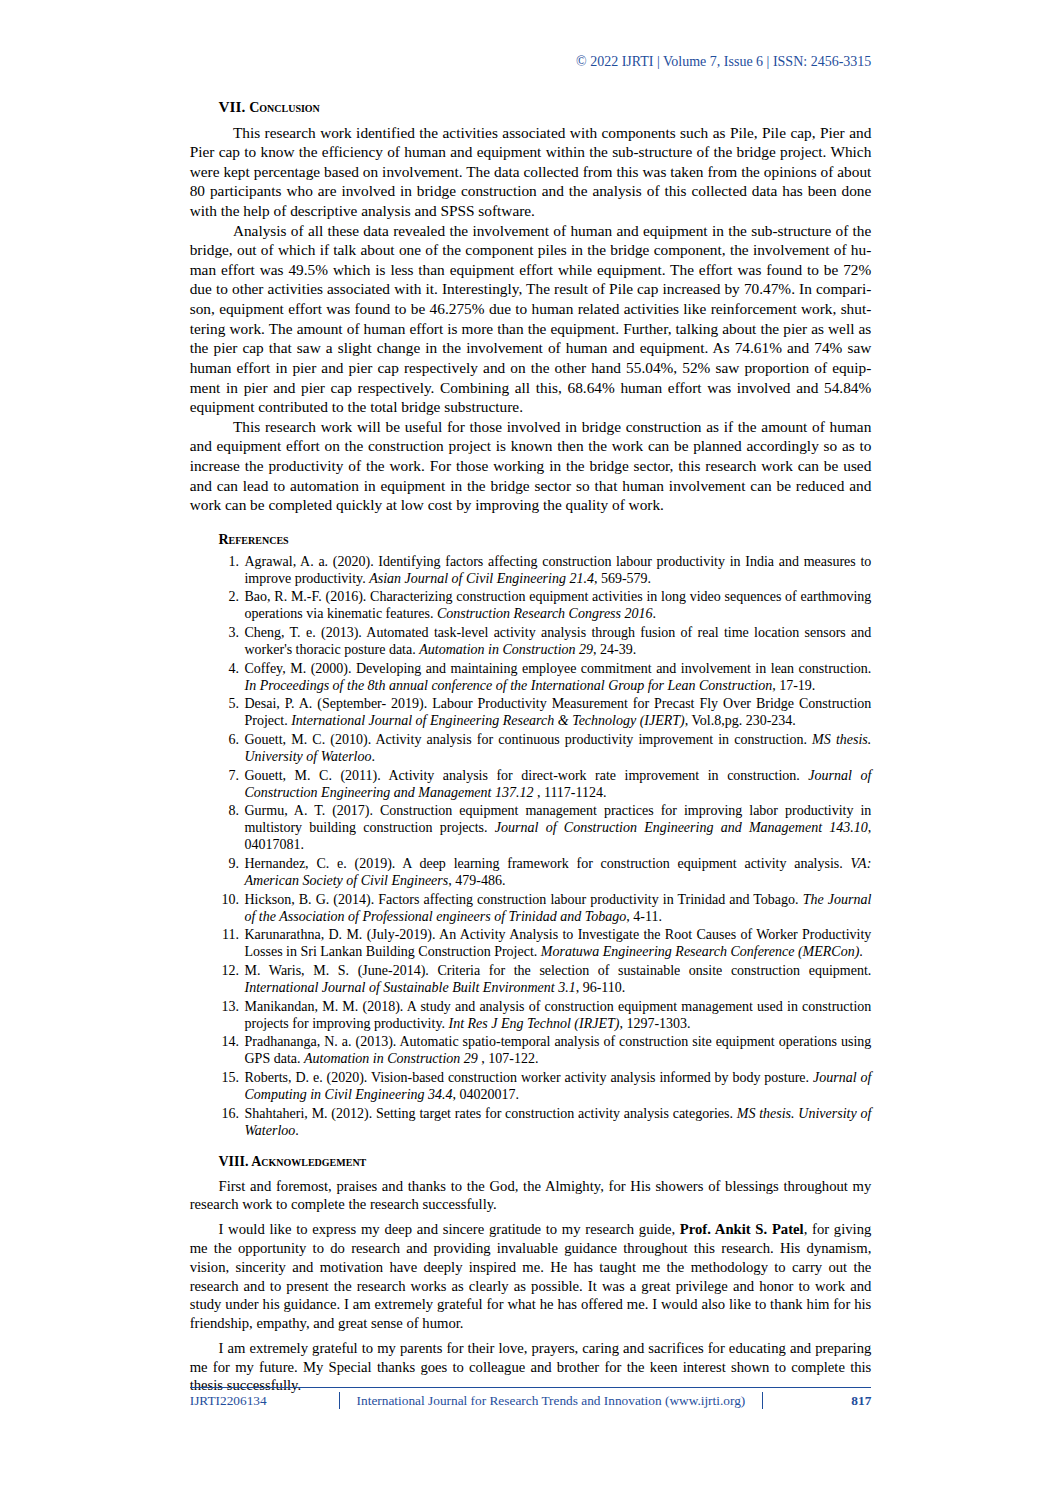© 2022 IJRTI | Volume 7, Issue 6 | ISSN: 2456-3315
VII. Conclusion
This research work identified the activities associated with components such as Pile, Pile cap, Pier and Pier cap to know the efficiency of human and equipment within the sub-structure of the bridge project. Which were kept percentage based on involvement. The data collected from this was taken from the opinions of about 80 participants who are involved in bridge construction and the analysis of this collected data has been done with the help of descriptive analysis and SPSS software.
Analysis of all these data revealed the involvement of human and equipment in the sub-structure of the bridge, out of which if talk about one of the component piles in the bridge component, the involvement of human effort was 49.5% which is less than equipment effort while equipment. The effort was found to be 72% due to other activities associated with it. Interestingly, The result of Pile cap increased by 70.47%. In comparison, equipment effort was found to be 46.275% due to human related activities like reinforcement work, shuttering work. The amount of human effort is more than the equipment. Further, talking about the pier as well as the pier cap that saw a slight change in the involvement of human and equipment. As 74.61% and 74% saw human effort in pier and pier cap respectively and on the other hand 55.04%, 52% saw proportion of equipment in pier and pier cap respectively. Combining all this, 68.64% human effort was involved and 54.84% equipment contributed to the total bridge substructure.
This research work will be useful for those involved in bridge construction as if the amount of human and equipment effort on the construction project is known then the work can be planned accordingly so as to increase the productivity of the work. For those working in the bridge sector, this research work can be used and can lead to automation in equipment in the bridge sector so that human involvement can be reduced and work can be completed quickly at low cost by improving the quality of work.
References
Agrawal, A. a. (2020). Identifying factors affecting construction labour productivity in India and measures to improve productivity. Asian Journal of Civil Engineering 21.4, 569-579.
Bao, R. M.-F. (2016). Characterizing construction equipment activities in long video sequences of earthmoving operations via kinematic features. Construction Research Congress 2016.
Cheng, T. e. (2013). Automated task-level activity analysis through fusion of real time location sensors and worker's thoracic posture data. Automation in Construction 29, 24-39.
Coffey, M. (2000). Developing and maintaining employee commitment and involvement in lean construction. In Proceedings of the 8th annual conference of the International Group for Lean Construction, 17-19.
Desai, P. A. (September- 2019). Labour Productivity Measurement for Precast Fly Over Bridge Construction Project. International Journal of Engineering Research & Technology (IJERT), Vol.8,pg. 230-234.
Gouett, M. C. (2010). Activity analysis for continuous productivity improvement in construction. MS thesis. University of Waterloo.
Gouett, M. C. (2011). Activity analysis for direct-work rate improvement in construction. Journal of Construction Engineering and Management 137.12 , 1117-1124.
Gurmu, A. T. (2017). Construction equipment management practices for improving labor productivity in multistory building construction projects. Journal of Construction Engineering and Management 143.10, 04017081.
Hernandez, C. e. (2019). A deep learning framework for construction equipment activity analysis. VA: American Society of Civil Engineers, 479-486.
Hickson, B. G. (2014). Factors affecting construction labour productivity in Trinidad and Tobago. The Journal of the Association of Professional engineers of Trinidad and Tobago, 4-11.
Karunarathna, D. M. (July-2019). An Activity Analysis to Investigate the Root Causes of Worker Productivity Losses in Sri Lankan Building Construction Project. Moratuwa Engineering Research Conference (MERCon).
M. Waris, M. S. (June-2014). Criteria for the selection of sustainable onsite construction equipment. International Journal of Sustainable Built Environment 3.1, 96-110.
Manikandan, M. M. (2018). A study and analysis of construction equipment management used in construction projects for improving productivity. Int Res J Eng Technol (IRJET), 1297-1303.
Pradhananga, N. a. (2013). Automatic spatio-temporal analysis of construction site equipment operations using GPS data. Automation in Construction 29 , 107-122.
Roberts, D. e. (2020). Vision-based construction worker activity analysis informed by body posture. Journal of Computing in Civil Engineering 34.4, 04020017.
Shahtaheri, M. (2012). Setting target rates for construction activity analysis categories. MS thesis. University of Waterloo.
VIII. Acknowledgement
First and foremost, praises and thanks to the God, the Almighty, for His showers of blessings throughout my research work to complete the research successfully.
I would like to express my deep and sincere gratitude to my research guide, Prof. Ankit S. Patel, for giving me the opportunity to do research and providing invaluable guidance throughout this research. His dynamism, vision, sincerity and motivation have deeply inspired me. He has taught me the methodology to carry out the research and to present the research works as clearly as possible. It was a great privilege and honor to work and study under his guidance. I am extremely grateful for what he has offered me. I would also like to thank him for his friendship, empathy, and great sense of humor.
I am extremely grateful to my parents for their love, prayers, caring and sacrifices for educating and preparing me for my future. My Special thanks goes to colleague and brother for the keen interest shown to complete this thesis successfully.
| IJRTI2206134 | International Journal for Research Trends and Innovation ( www.ijrti.org ) | 817 |